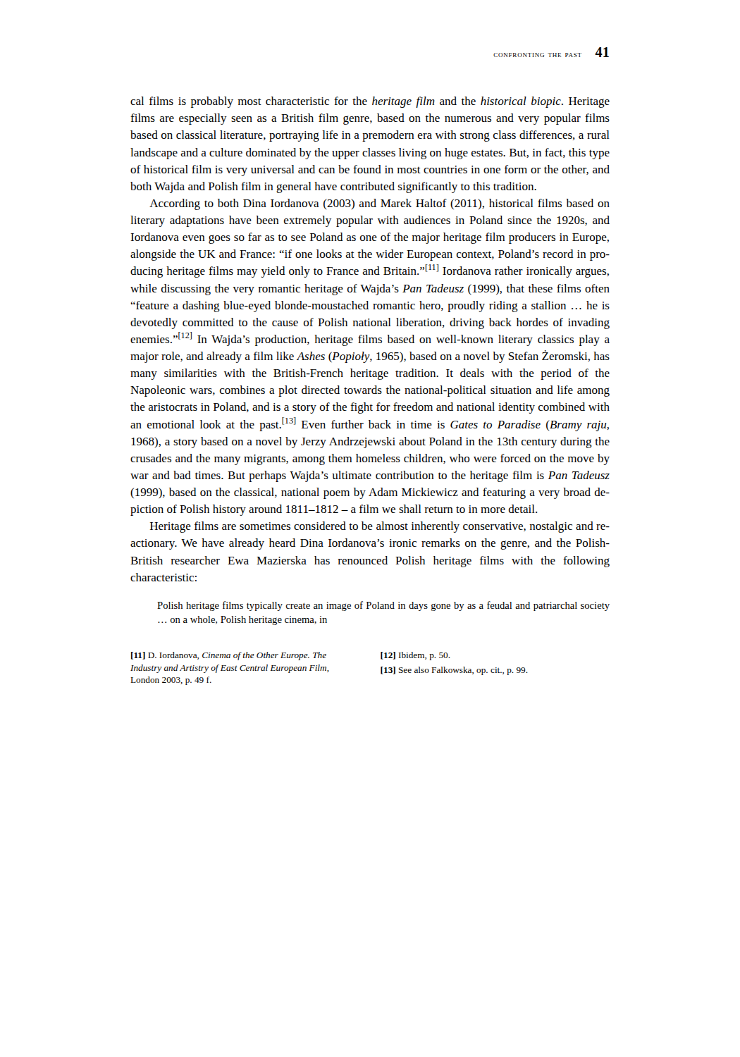Confronting the Past 41
cal films is probably most characteristic for the heritage film and the historical biopic. Heritage films are especially seen as a British film genre, based on the numerous and very popular films based on classical literature, portraying life in a premodern era with strong class differences, a rural landscape and a culture dominated by the upper classes living on huge estates. But, in fact, this type of historical film is very universal and can be found in most countries in one form or the other, and both Wajda and Polish film in general have contributed significantly to this tradition.
According to both Dina Iordanova (2003) and Marek Haltof (2011), historical films based on literary adaptations have been extremely popular with audiences in Poland since the 1920s, and Iordanova even goes so far as to see Poland as one of the major heritage film producers in Europe, alongside the UK and France: “if one looks at the wider European context, Poland’s record in producing heritage films may yield only to France and Britain.”11 Iordanova rather ironically argues, while discussing the very romantic heritage of Wajda’s Pan Tadeusz (1999), that these films often “feature a dashing blue-eyed blonde-moustached romantic hero, proudly riding a stallion … he is devotedly committed to the cause of Polish national liberation, driving back hordes of invading enemies.”12 In Wajda’s production, heritage films based on well-known literary classics play a major role, and already a film like Ashes (Popioły, 1965), based on a novel by Stefan Żeromski, has many similarities with the British-French heritage tradition. It deals with the period of the Napoleonic wars, combines a plot directed towards the national-political situation and life among the aristocrats in Poland, and is a story of the fight for freedom and national identity combined with an emotional look at the past.13 Even further back in time is Gates to Paradise (Bramy raju, 1968), a story based on a novel by Jerzy Andrzejewski about Poland in the 13th century during the crusades and the many migrants, among them homeless children, who were forced on the move by war and bad times. But perhaps Wajda’s ultimate contribution to the heritage film is Pan Tadeusz (1999), based on the classical, national poem by Adam Mickiewicz and featuring a very broad depiction of Polish history around 1811–1812 – a film we shall return to in more detail.
Heritage films are sometimes considered to be almost inherently conservative, nostalgic and reactionary. We have already heard Dina Iordanova’s ironic remarks on the genre, and the Polish-British researcher Ewa Mazierska has renounced Polish heritage films with the following characteristic:
Polish heritage films typically create an image of Poland in days gone by as a feudal and patriarchal society … on a whole, Polish heritage cinema, in
[11] D. Iordanova, Cinema of the Other Europe. The Industry and Artistry of East Central European Film, London 2003, p. 49 f.
[12] Ibidem, p. 50.
[13] See also Falkowska, op. cit., p. 99.